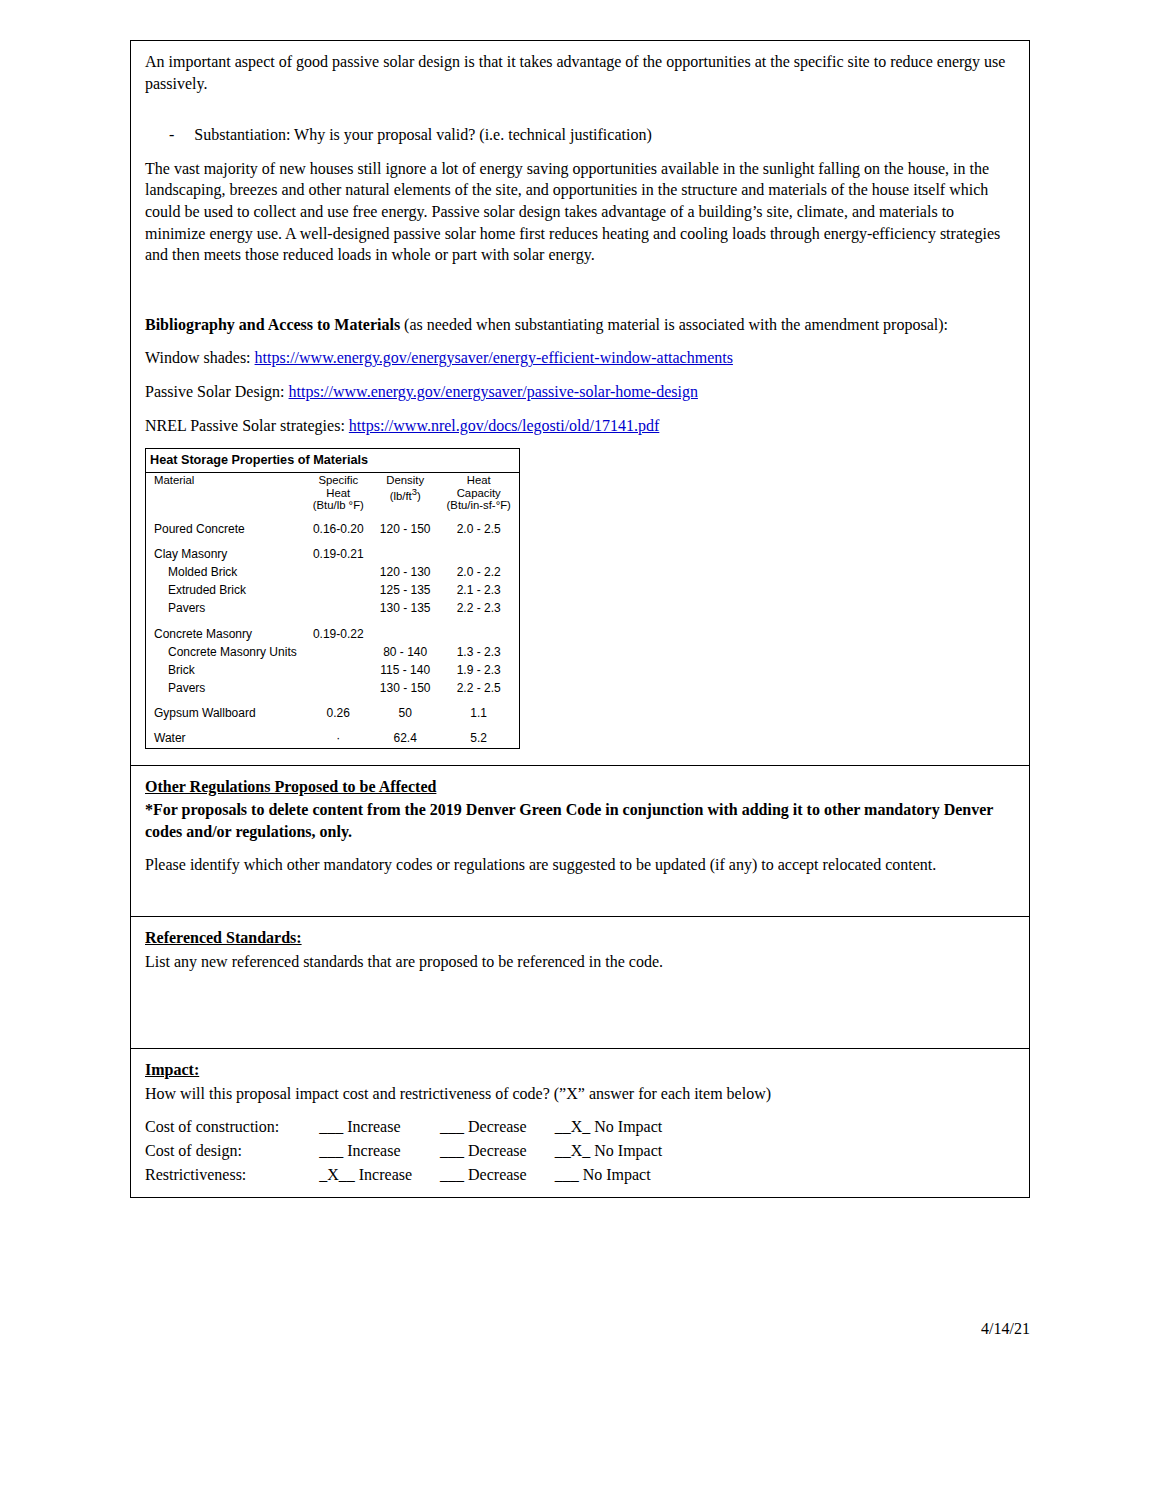An important aspect of good passive solar design is that it takes advantage of the opportunities at the specific site to reduce energy use passively.
- Substantiation: Why is your proposal valid? (i.e. technical justification)
The vast majority of new houses still ignore a lot of energy saving opportunities available in the sunlight falling on the house, in the landscaping, breezes and other natural elements of the site, and opportunities in the structure and materials of the house itself which could be used to collect and use free energy. Passive solar design takes advantage of a building’s site, climate, and materials to minimize energy use. A well-designed passive solar home first reduces heating and cooling loads through energy-efficiency strategies and then meets those reduced loads in whole or part with solar energy.
Bibliography and Access to Materials (as needed when substantiating material is associated with the amendment proposal):
Window shades: https://www.energy.gov/energysaver/energy-efficient-window-attachments
Passive Solar Design: https://www.energy.gov/energysaver/passive-solar-home-design
NREL Passive Solar strategies: https://www.nrel.gov/docs/legosti/old/17141.pdf
Heat Storage Properties of Materials
| Material | Specific Heat (Btu/lb °F) | Density (lb/ft 3 ) | Heat Capacity (Btu/in-sf-°F) |
| --- | --- | --- | --- |
| Poured Concrete | 0.16-0.20 | 120 - 150 | 2.0 - 2.5 |
| Clay Masonry | 0.19-0.21 | | |
| Molded Brick | | 120 - 130 | 2.0 - 2.2 |
| Extruded Brick | | 125 - 135 | 2.1 - 2.3 |
| Pavers | | 130 - 135 | 2.2 - 2.3 |
| Concrete Masonry | 0.19-0.22 | | |
| Concrete Masonry Units | | 80 - 140 | 1.3 - 2.3 |
| Brick | | 115 - 140 | 1.9 - 2.3 |
| Pavers | | 130 - 150 | 2.2 - 2.5 |
| Gypsum Wallboard | 0.26 | 50 | 1.1 |
| Water | · | 62.4 | 5.2 |
Other Regulations Proposed to be Affected
*For proposals to delete content from the 2019 Denver Green Code in conjunction with adding it to other mandatory Denver codes and/or regulations, only.
Please identify which other mandatory codes or regulations are suggested to be updated (if any) to accept relocated content.
Referenced Standards:
List any new referenced standards that are proposed to be referenced in the code.
Impact:
How will this proposal impact cost and restrictiveness of code? (”X” answer for each item below)
| Cost of construction: | ___ Increase | ___ Decrease | __X_ No Impact |
| Cost of design: | ___ Increase | ___ Decrease | __X_ No Impact |
| Restrictiveness: | _X__ Increase | ___ Decrease | ___ No Impact |
4/14/21